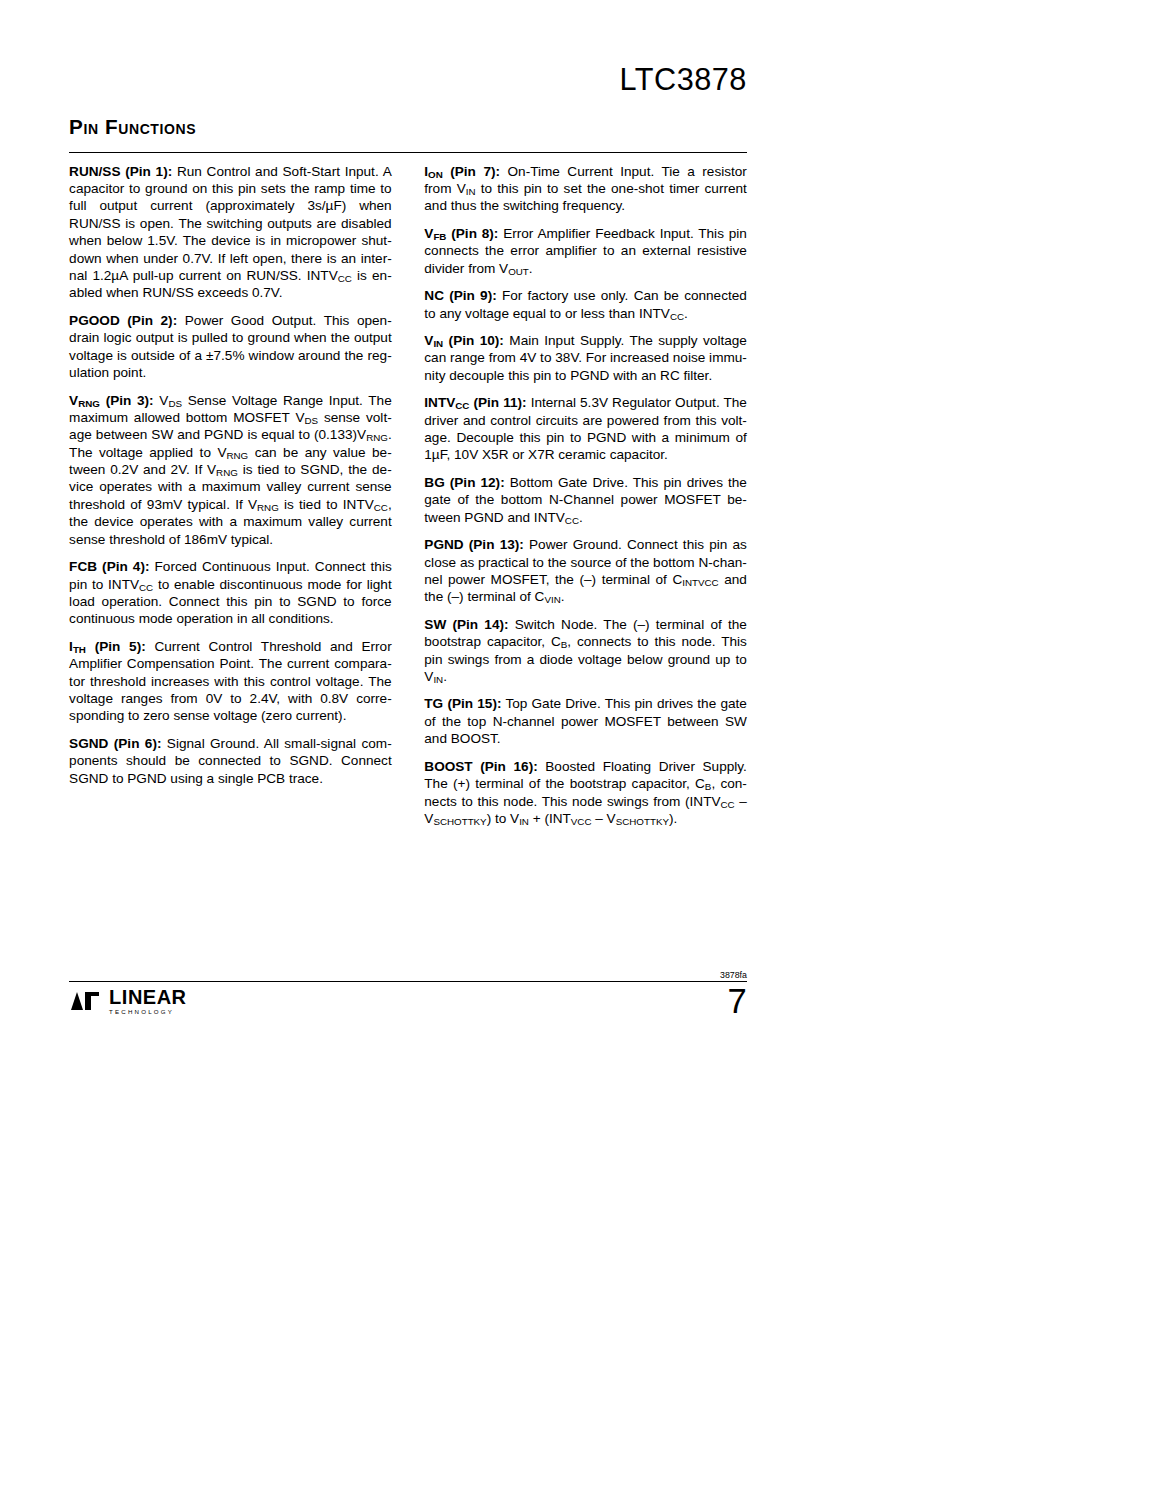LTC3878
Pin Functions
RUN/SS (Pin 1): Run Control and Soft-Start Input. A capacitor to ground on this pin sets the ramp time to full output current (approximately 3s/µF) when RUN/SS is open. The switching outputs are disabled when below 1.5V. The device is in micropower shutdown when under 0.7V. If left open, there is an internal 1.2µA pull-up current on RUN/SS. INTVCC is enabled when RUN/SS exceeds 0.7V.
PGOOD (Pin 2): Power Good Output. This open-drain logic output is pulled to ground when the output voltage is outside of a ±7.5% window around the regulation point.
VRNG (Pin 3): VDS Sense Voltage Range Input. The maximum allowed bottom MOSFET VDS sense voltage between SW and PGND is equal to (0.133)VRNG. The voltage applied to VRNG can be any value between 0.2V and 2V. If VRNG is tied to SGND, the device operates with a maximum valley current sense threshold of 93mV typical. If VRNG is tied to INTVCC, the device operates with a maximum valley current sense threshold of 186mV typical.
FCB (Pin 4): Forced Continuous Input. Connect this pin to INTVCC to enable discontinuous mode for light load operation. Connect this pin to SGND to force continuous mode operation in all conditions.
ITH (Pin 5): Current Control Threshold and Error Amplifier Compensation Point. The current comparator threshold increases with this control voltage. The voltage ranges from 0V to 2.4V, with 0.8V corresponding to zero sense voltage (zero current).
SGND (Pin 6): Signal Ground. All small-signal components should be connected to SGND. Connect SGND to PGND using a single PCB trace.
ION (Pin 7): On-Time Current Input. Tie a resistor from VIN to this pin to set the one-shot timer current and thus the switching frequency.
VFB (Pin 8): Error Amplifier Feedback Input. This pin connects the error amplifier to an external resistive divider from VOUT.
NC (Pin 9): For factory use only. Can be connected to any voltage equal to or less than INTVCC.
VIN (Pin 10): Main Input Supply. The supply voltage can range from 4V to 38V. For increased noise immunity decouple this pin to PGND with an RC filter.
INTVCC (Pin 11): Internal 5.3V Regulator Output. The driver and control circuits are powered from this voltage. Decouple this pin to PGND with a minimum of 1µF, 10V X5R or X7R ceramic capacitor.
BG (Pin 12): Bottom Gate Drive. This pin drives the gate of the bottom N-Channel power MOSFET between PGND and INTVCC.
PGND (Pin 13): Power Ground. Connect this pin as close as practical to the source of the bottom N-channel power MOSFET, the (–) terminal of CINTVCC and the (–) terminal of CVIN.
SW (Pin 14): Switch Node. The (–) terminal of the bootstrap capacitor, CB, connects to this node. This pin swings from a diode voltage below ground up to VIN.
TG (Pin 15): Top Gate Drive. This pin drives the gate of the top N-channel power MOSFET between SW and BOOST.
BOOST (Pin 16): Boosted Floating Driver Supply. The (+) terminal of the bootstrap capacitor, CB, connects to this node. This node swings from (INTVCC – VSCHOTTKY) to VIN + (INTVCC – VSCHOTTKY).
3878fa
LINEAR
TECHNOLOGY
7